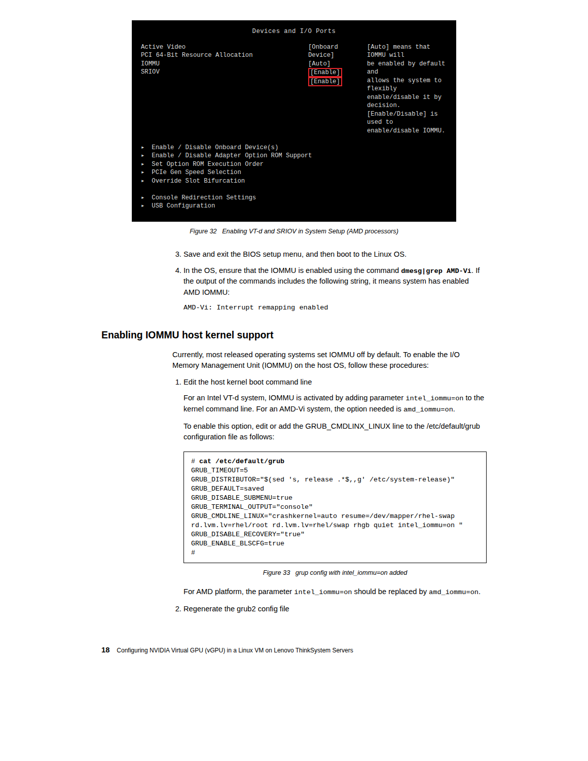Devices and I/O Ports
Active Video
PCI 64-Bit Resource Allocation
IOMMU
SRIOV
[Onboard Device]
[Auto]
[Enable]
[Enable]
[Auto] means that IOMMU will
be enabled by default and
allows the system to flexibly
enable/disable it by decision.
[Enable/Disable] is used to
enable/disable IOMMU.
▸ Enable / Disable Onboard Device(s)
▸ Enable / Disable Adapter Option ROM Support
▸ Set Option ROM Execution Order
▸ PCIe Gen Speed Selection
▸ Override Slot Bifurcation
▸ Console Redirection Settings
▸ USB Configuration
Figure 32 Enabling VT-d and SRIOV in System Setup (AMD processors)
Save and exit the BIOS setup menu, and then boot to the Linux OS.
In the OS, ensure that the IOMMU is enabled using the command dmesg|grep AMD-Vi. If the output of the commands includes the following string, it means system has enabled AMD IOMMU:
AMD-Vi: Interrupt remapping enabled
Enabling IOMMU host kernel support
Currently, most released operating systems set IOMMU off by default. To enable the I/O Memory Management Unit (IOMMU) on the host OS, follow these procedures:
Edit the host kernel boot command line
For an Intel VT-d system, IOMMU is activated by adding parameter intel_iommu=on to the kernel command line. For an AMD-Vi system, the option needed is amd_iommu=on.
To enable this option, edit or add the GRUB_CMDLINX_LINUX line to the /etc/default/grub configuration file as follows:
# cat /etc/default/grub GRUB_TIMEOUT=5 GRUB_DISTRIBUTOR="$(sed 's, release .*$,,g' /etc/system-release)" GRUB_DEFAULT=saved GRUB_DISABLE_SUBMENU=true GRUB_TERMINAL_OUTPUT="console" GRUB_CMDLINE_LINUX="crashkernel=auto resume=/dev/mapper/rhel-swap rd.lvm.lv=rhel/root rd.lvm.lv=rhel/swap rhgb quiet intel_iommu=on " GRUB_DISABLE_RECOVERY="true" GRUB_ENABLE_BLSCFG=true #
Figure 33 grup config with intel_iommu=on added
For AMD platform, the parameter intel_iommu=on should be replaced by amd_iommu=on.
Regenerate the grub2 config file
18 Configuring NVIDIA Virtual GPU (vGPU) in a Linux VM on Lenovo ThinkSystem Servers